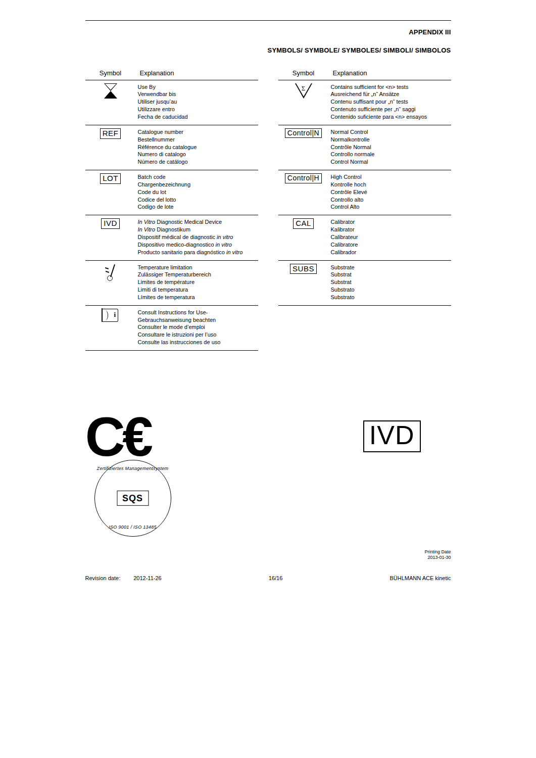APPENDIX III
SYMBOLS/ SYMBOLE/ SYMBOLES/ SIMBOLI/ SIMBOLOS
| Symbol | Explanation |
| --- | --- |
| | Use By Verwendbar bis Utiliser jusqu’au Utilizzare entro Fecha de caducidad |
| REF | Catalogue number Bestellnummer Référence du catalogue Numero di catalogo Número de catálogo |
| LOT | Batch code Chargenbezeichnung Code du lot Codice del lotto Codigo de lote |
| IVD | In Vitro Diagnostic Medical Device In Vitro Diagnostikum Dispositif médical de diagnostic in vitro Dispositivo medico-diagnostico in vitro Producto sanitario para diagnóstico in vitro |
| | Temperature limitation Zulässiger Temperaturbereich Limites de température Limiti di temperatura Límites de temperatura |
| i | Consult Instructions for Use- Gebrauchsanweisung beachten Consulter le mode d’emploi Consultare le istruzioni per l’uso Consulte las instrucciones de uso |
| Symbol | Explanation |
| --- | --- |
| Σ | Contains sufficient for <n> tests Ausreichend für „n“ Ansätze Contenu suffisant pour „n“ tests Contenuto sufficiente per „n“ saggi Contenido suficiente para <n> ensayos |
| Control/N | Normal Control Normalkontrolle Contrôle Normal Controllo normale Control Normal |
| Control/H | High Control Kontrolle hoch Contrôle Elevé Controllo alto Control Alto |
| CAL | Calibrator Kalibrator Calibrateur Calibratore Calibrador |
| SUBS | Substrate Substrat Substrat Substrato Substrato |
C€
Zertifiziertes Managementsystem
SQS
ISO 9001 / ISO 13485
IVD
Printing Date
2013-01-30
Revision date: 2012-11-26
16/16
BÜHLMANN ACE kinetic